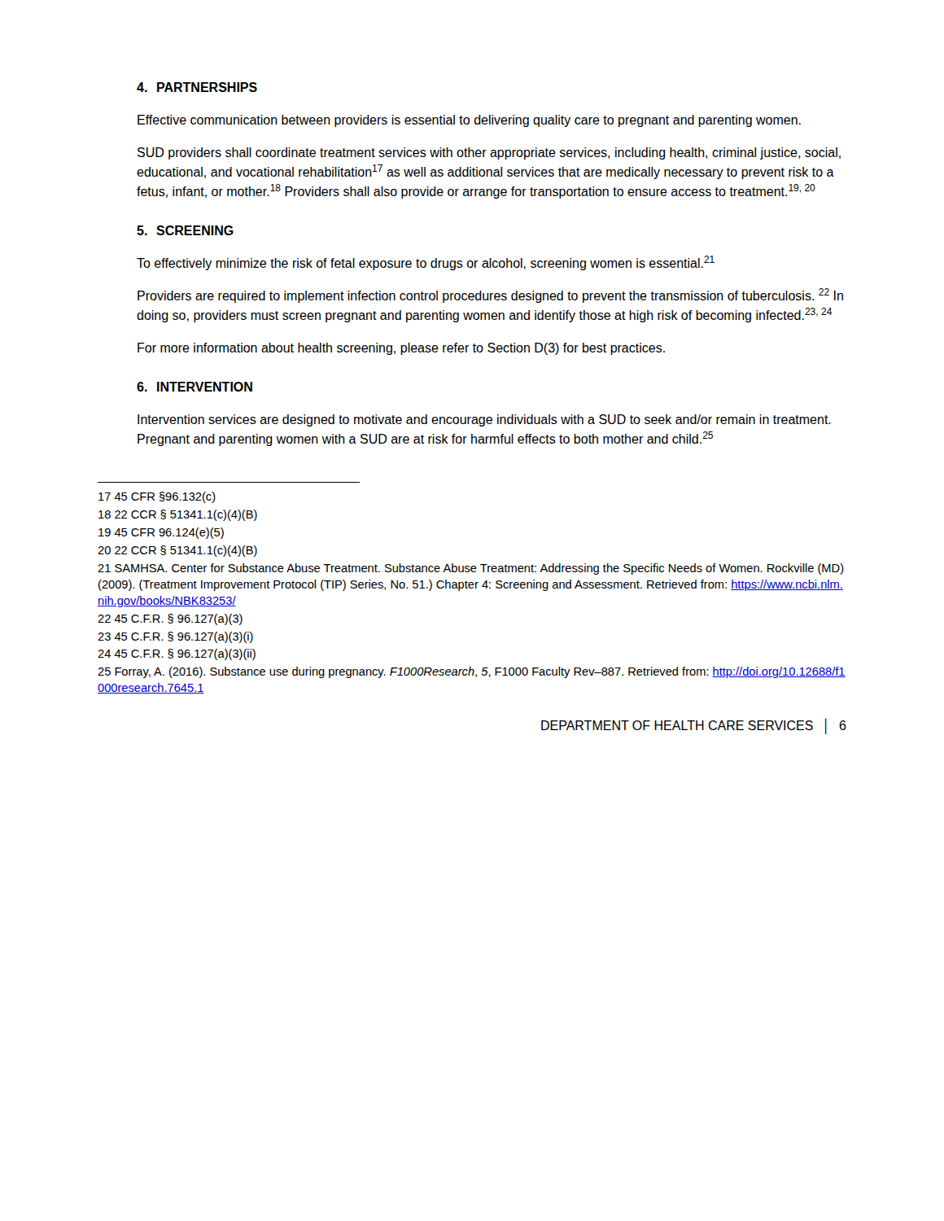4. PARTNERSHIPS
Effective communication between providers is essential to delivering quality care to pregnant and parenting women.
SUD providers shall coordinate treatment services with other appropriate services, including health, criminal justice, social, educational, and vocational rehabilitation17 as well as additional services that are medically necessary to prevent risk to a fetus, infant, or mother.18 Providers shall also provide or arrange for transportation to ensure access to treatment.19, 20
5. SCREENING
To effectively minimize the risk of fetal exposure to drugs or alcohol, screening women is essential.21
Providers are required to implement infection control procedures designed to prevent the transmission of tuberculosis. 22 In doing so, providers must screen pregnant and parenting women and identify those at high risk of becoming infected.23, 24
For more information about health screening, please refer to Section D(3) for best practices.
6. INTERVENTION
Intervention services are designed to motivate and encourage individuals with a SUD to seek and/or remain in treatment. Pregnant and parenting women with a SUD are at risk for harmful effects to both mother and child.25
45 CFR §96.132(c)
22 CCR § 51341.1(c)(4)(B)
45 CFR 96.124(e)(5)
22 CCR § 51341.1(c)(4)(B)
SAMHSA. Center for Substance Abuse Treatment. Substance Abuse Treatment: Addressing the Specific Needs of Women. Rockville (MD) (2009). (Treatment Improvement Protocol (TIP) Series, No. 51.) Chapter 4: Screening and Assessment. Retrieved from: https://www.ncbi.nlm.nih.gov/books/NBK83253/
45 C.F.R. § 96.127(a)(3)
45 C.F.R. § 96.127(a)(3)(i)
45 C.F.R. § 96.127(a)(3)(ii)
Forray, A. (2016). Substance use during pregnancy. F1000Research, 5, F1000 Faculty Rev–887. Retrieved from: http://doi.org/10.12688/f1000research.7645.1
DEPARTMENT OF HEALTH CARE SERVICES │ 6